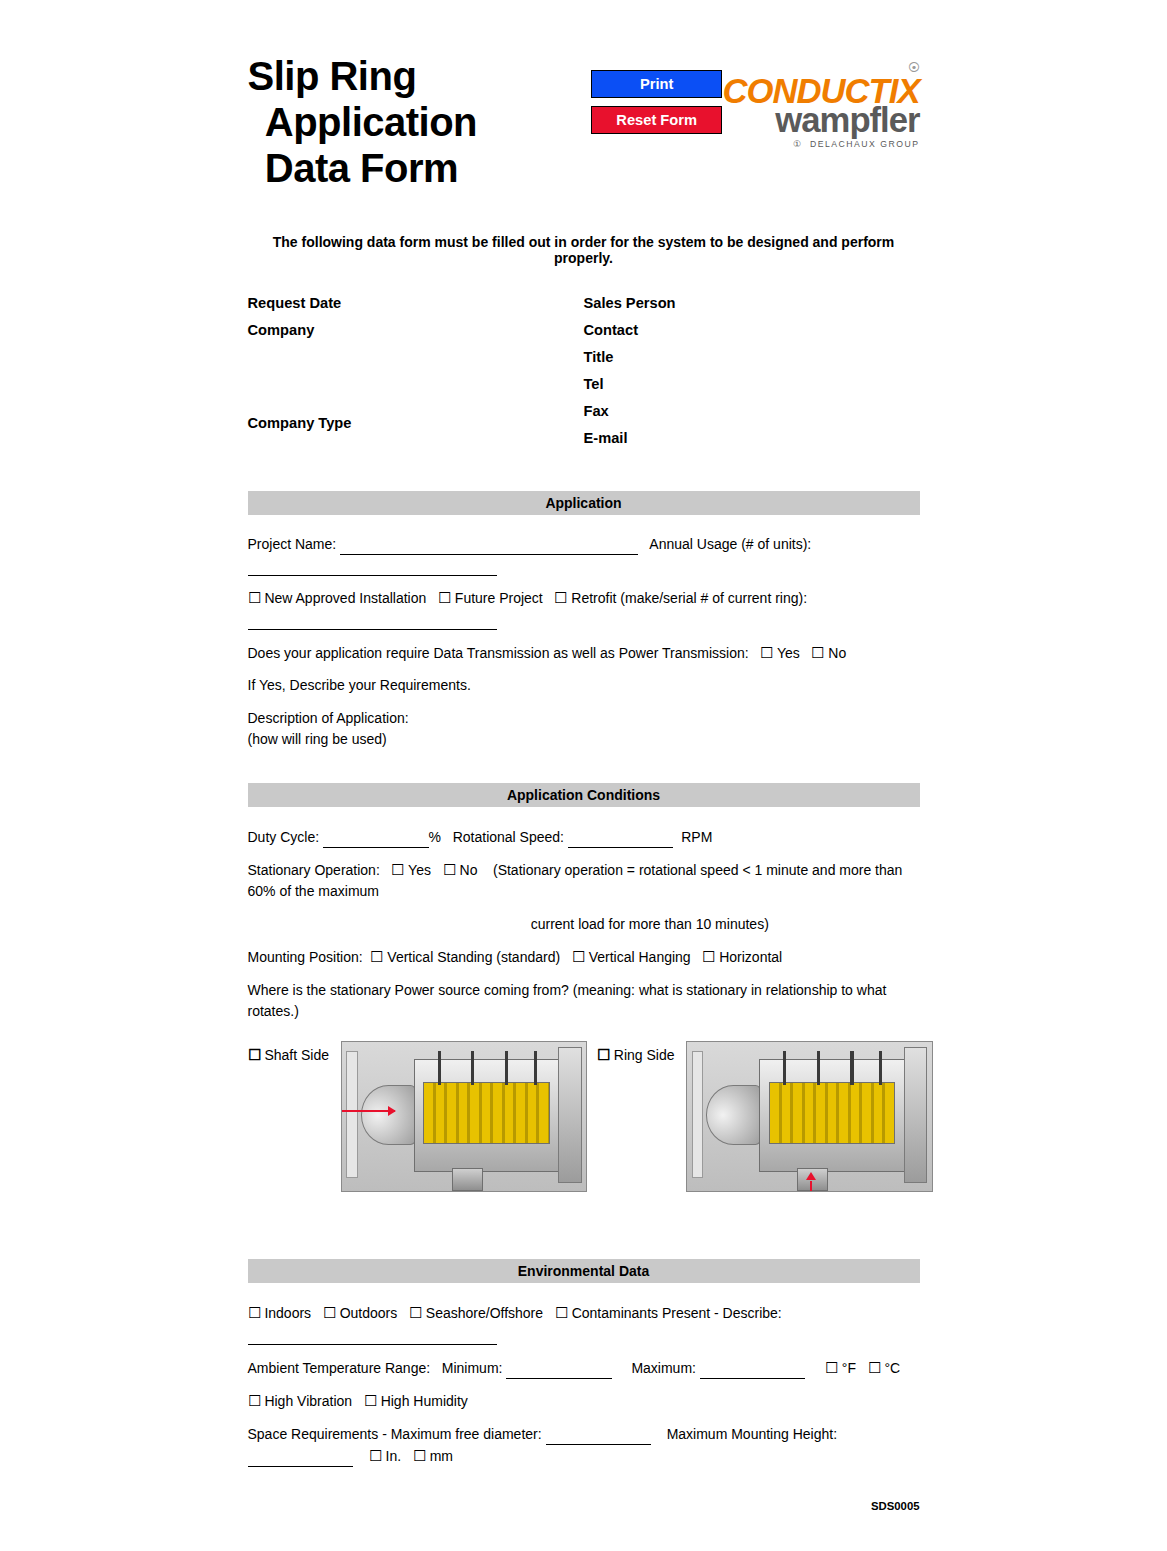Slip Ring
Application Data Form
Print
Reset Form
⦿
CONDUCTIX
wampfler
① DELACHAUX GROUP
The following data form must be filled out in order for the system to be designed and perform properly.
Request Date
Company
Company Type
Sales Person
Contact
Title
Tel
Fax
E-mail
Application
Project Name: Annual Usage (# of units):
☐ New Approved Installation ☐ Future Project ☐ Retrofit (make/serial # of current ring):
Does your application require Data Transmission as well as Power Transmission: ☐ Yes ☐ No
If Yes, Describe your Requirements.
Description of Application:
(how will ring be used)
Application Conditions
Duty Cycle: % Rotational Speed: RPM
Stationary Operation: ☐ Yes ☐ No (Stationary operation = rotational speed < 1 minute and more than 60% of the maximum
current load for more than 10 minutes)
Mounting Position: ☐ Vertical Standing (standard) ☐ Vertical Hanging ☐ Horizontal
Where is the stationary Power source coming from? (meaning: what is stationary in relationship to what rotates.)
☐ Shaft Side
☐ Ring Side
Environmental Data
☐ Indoors ☐ Outdoors ☐ Seashore/Offshore ☐ Contaminants Present - Describe:
Ambient Temperature Range: Minimum: Maximum: ☐ °F ☐ °C
☐ High Vibration ☐ High Humidity
Space Requirements - Maximum free diameter: Maximum Mounting Height: ☐ In. ☐ mm
SDS0005